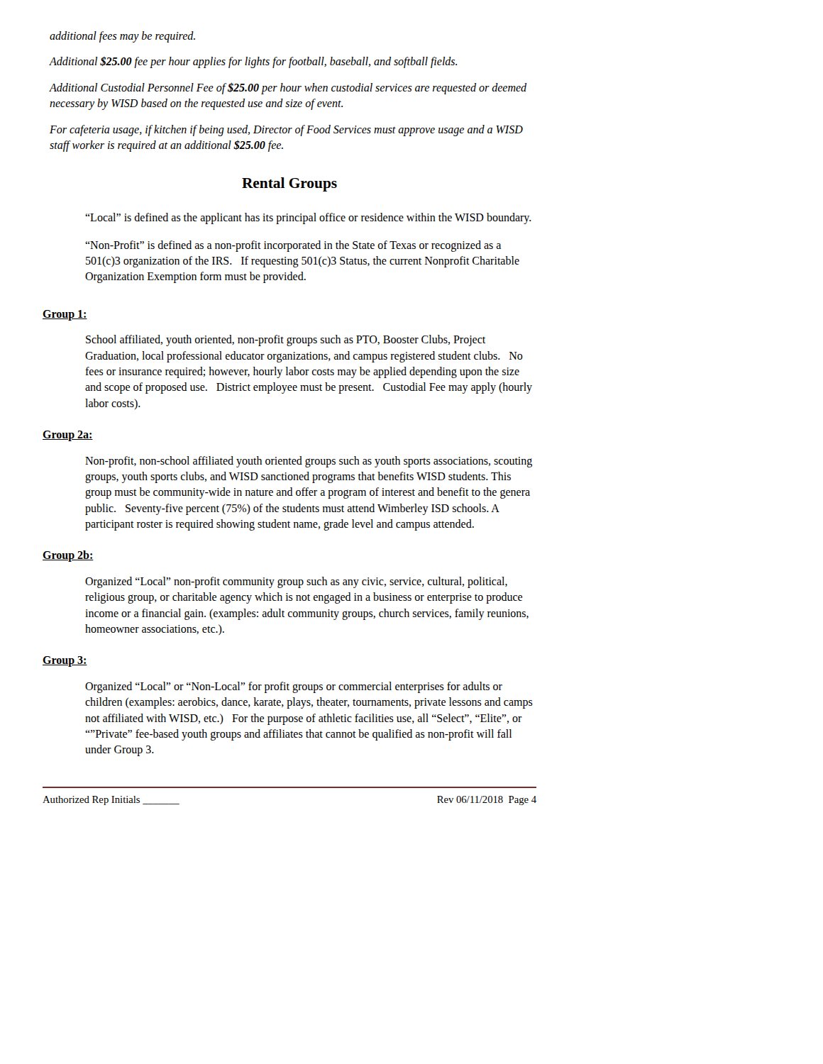additional fees may be required.
Additional $25.00 fee per hour applies for lights for football, baseball, and softball fields.
Additional Custodial Personnel Fee of $25.00 per hour when custodial services are requested or deemed necessary by WISD based on the requested use and size of event.
For cafeteria usage, if kitchen if being used, Director of Food Services must approve usage and a WISD staff worker is required at an additional $25.00 fee.
Rental Groups
“Local” is defined as the applicant has its principal office or residence within the WISD boundary.
“Non-Profit” is defined as a non-profit incorporated in the State of Texas or recognized as a 501(c)3 organization of the IRS. If requesting 501(c)3 Status, the current Nonprofit Charitable Organization Exemption form must be provided.
Group 1:
School affiliated, youth oriented, non-profit groups such as PTO, Booster Clubs, Project Graduation, local professional educator organizations, and campus registered student clubs. No fees or insurance required; however, hourly labor costs may be applied depending upon the size and scope of proposed use. District employee must be present. Custodial Fee may apply (hourly labor costs).
Group 2a:
Non-profit, non-school affiliated youth oriented groups such as youth sports associations, scouting groups, youth sports clubs, and WISD sanctioned programs that benefits WISD students. This group must be community-wide in nature and offer a program of interest and benefit to the genera public. Seventy-five percent (75%) of the students must attend Wimberley ISD schools. A participant roster is required showing student name, grade level and campus attended.
Group 2b:
Organized “Local” non-profit community group such as any civic, service, cultural, political, religious group, or charitable agency which is not engaged in a business or enterprise to produce income or a financial gain. (examples: adult community groups, church services, family reunions, homeowner associations, etc.).
Group 3:
Organized “Local” or “Non-Local” for profit groups or commercial enterprises for adults or children (examples: aerobics, dance, karate, plays, theater, tournaments, private lessons and camps not affiliated with WISD, etc.) For the purpose of athletic facilities use, all “Select”, “Elite”, or “”Private” fee-based youth groups and affiliates that cannot be qualified as non-profit will fall under Group 3.
Authorized Rep Initials _______ Rev 06/11/2018 Page 4